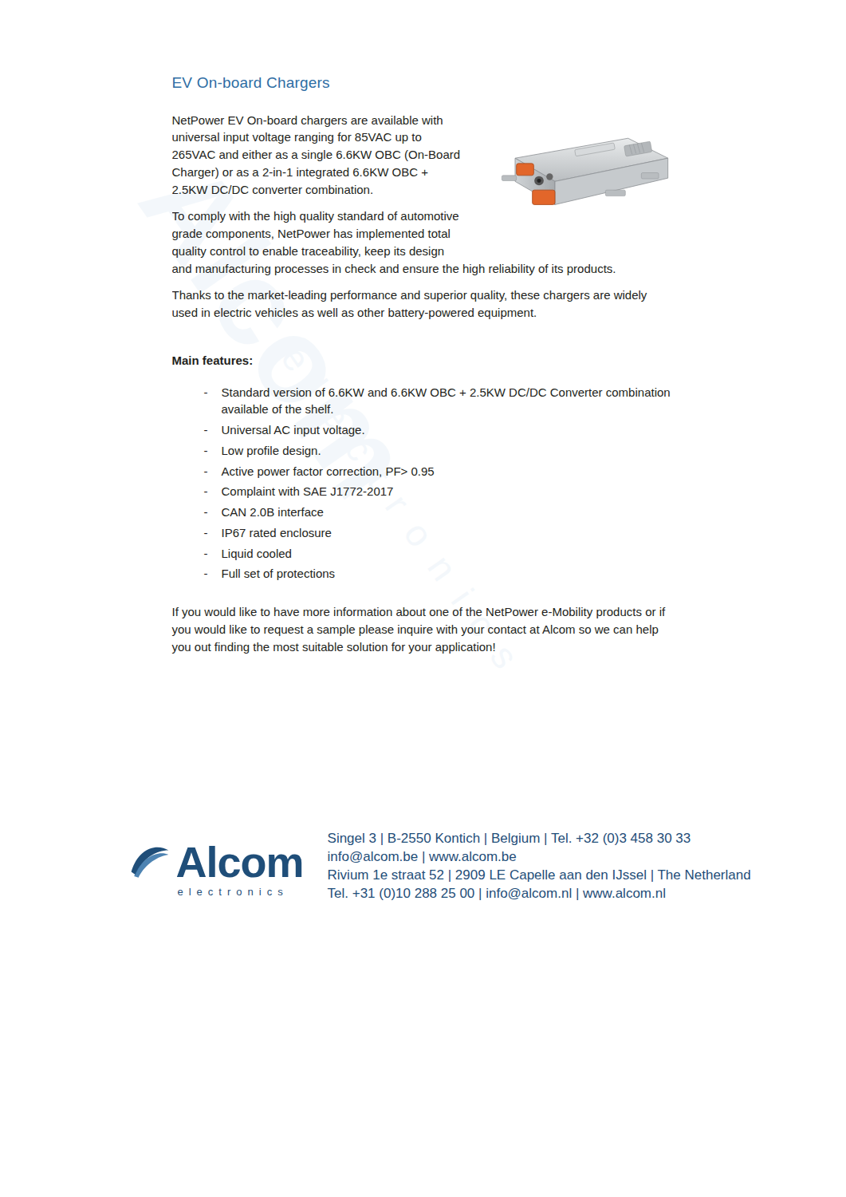Alcom
electronics
EV On-board Chargers
NetPower EV On-board chargers are available with universal input voltage ranging for 85VAC up to 265VAC and either as a single 6.6KW OBC (On-Board Charger) or as a 2-in-1 integrated 6.6KW OBC + 2.5KW DC/DC converter combination.
To comply with the high quality standard of automotive grade components, NetPower has implemented total quality control to enable traceability, keep its design and manufacturing processes in check and ensure the high reliability of its products.
Thanks to the market-leading performance and superior quality, these chargers are widely used in electric vehicles as well as other battery-powered equipment.
Main features:
Standard version of 6.6KW and 6.6KW OBC + 2.5KW DC/DC Converter combination available of the shelf.
Universal AC input voltage.
Low profile design.
Active power factor correction, PF> 0.95
Complaint with SAE J1772-2017
CAN 2.0B interface
IP67 rated enclosure
Liquid cooled
Full set of protections
If you would like to have more information about one of the NetPower e-Mobility products or if you would like to request a sample please inquire with your contact at Alcom so we can help you out finding the most suitable solution for your application!
Alcom
electronics
Singel 3 | B-2550 Kontich | Belgium | Tel. +32 (0)3 458 30 33
info@alcom.be | www.alcom.be
Rivium 1e straat 52 | 2909 LE Capelle aan den IJssel | The Netherlands
Tel. +31 (0)10 288 25 00 | info@alcom.nl | www.alcom.nl